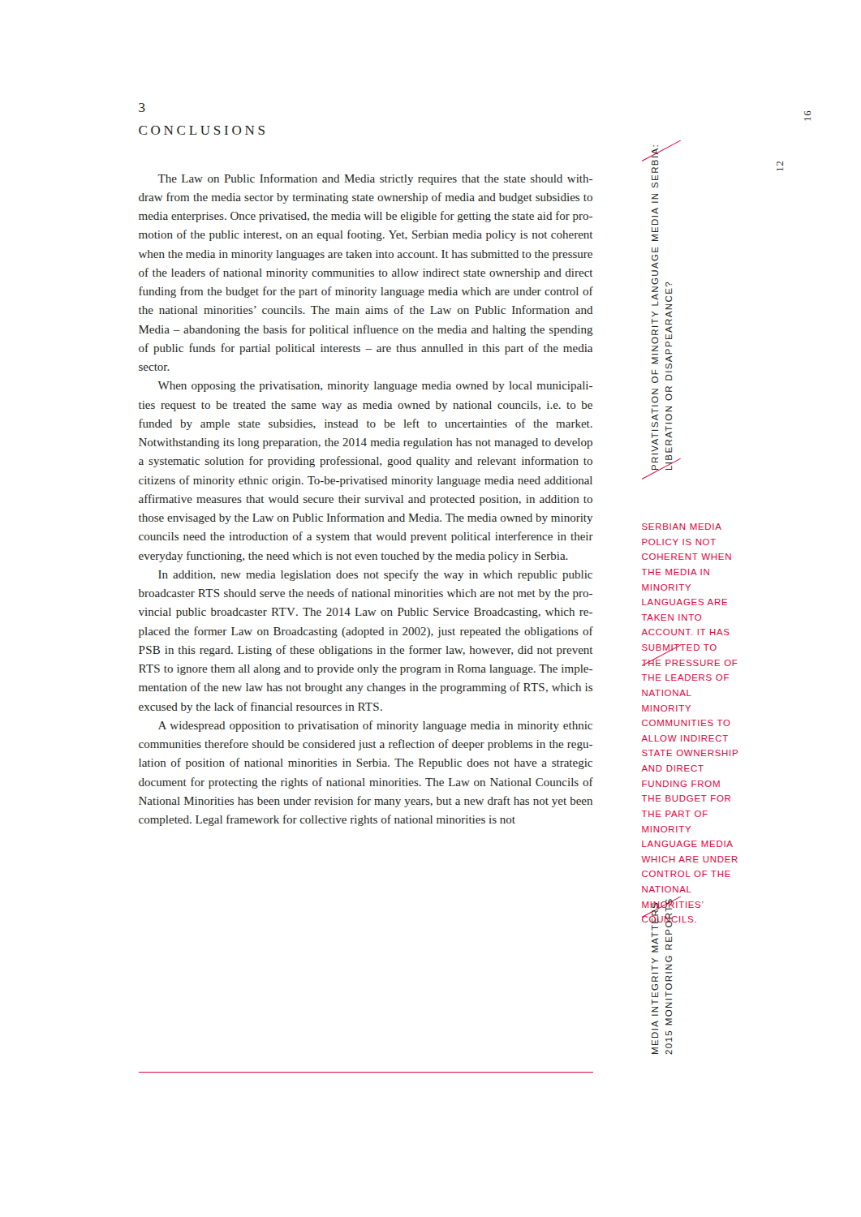3
Conclusions
The Law on Public Information and Media strictly requires that the state should withdraw from the media sector by terminating state ownership of media and budget subsidies to media enterprises. Once privatised, the media will be eligible for getting the state aid for promotion of the public interest, on an equal footing. Yet, Serbian media policy is not coherent when the media in minority languages are taken into account. It has submitted to the pressure of the leaders of national minority communities to allow indirect state ownership and direct funding from the budget for the part of minority language media which are under control of the national minorities’ councils. The main aims of the Law on Public Information and Media – abandoning the basis for political influence on the media and halting the spending of public funds for partial political interests – are thus annulled in this part of the media sector.
When opposing the privatisation, minority language media owned by local municipalities request to be treated the same way as media owned by national councils, i.e. to be funded by ample state subsidies, instead to be left to uncertainties of the market. Notwithstanding its long preparation, the 2014 media regulation has not managed to develop a systematic solution for providing professional, good quality and relevant information to citizens of minority ethnic origin. To-be-privatised minority language media need additional affirmative measures that would secure their survival and protected position, in addition to those envisaged by the Law on Public Information and Media. The media owned by minority councils need the introduction of a system that would prevent political interference in their everyday functioning, the need which is not even touched by the media policy in Serbia.
In addition, new media legislation does not specify the way in which republic public broadcaster RTS should serve the needs of national minorities which are not met by the provincial public broadcaster RTV. The 2014 Law on Public Service Broadcasting, which replaced the former Law on Broadcasting (adopted in 2002), just repeated the obligations of PSB in this regard. Listing of these obligations in the former law, however, did not prevent RTS to ignore them all along and to provide only the program in Roma language. The implementation of the new law has not brought any changes in the programming of RTS, which is excused by the lack of financial resources in RTS.
A widespread opposition to privatisation of minority language media in minority ethnic communities therefore should be considered just a reflection of deeper problems in the regulation of position of national minorities in Serbia. The Republic does not have a strategic document for protecting the rights of national minorities. The Law on National Councils of National Minorities has been under revision for many years, but a new draft has not yet been completed. Legal framework for collective rights of national minorities is not
16 12
Privatisation of minority language media in Serbia:
liberation or disappearance?
Serbian media policy is not coherent when the media in minority languages are taken into account. It has submitted to the pressure of the leaders of national minority communities to allow indirect state ownership and direct funding from the budget for the part of minority language media which are under control of the national minorities’ councils.
Media integrity matters
2015 monitoring reports